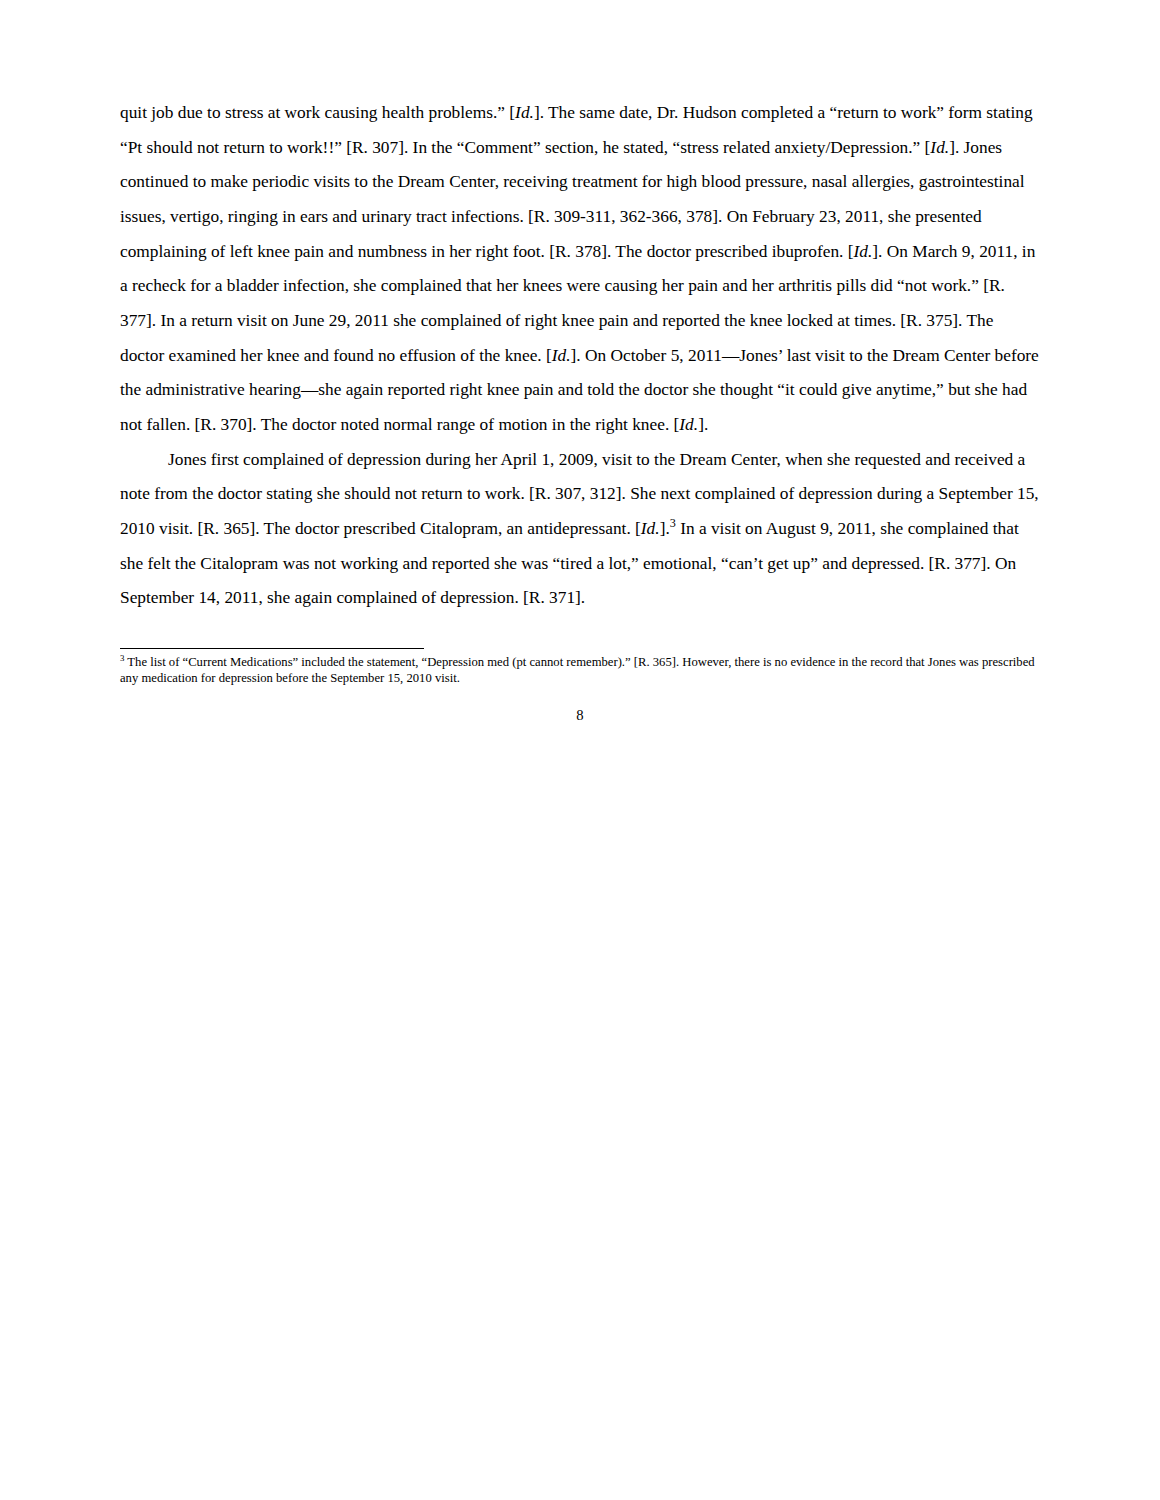quit job due to stress at work causing health problems.” [Id.]. The same date, Dr. Hudson completed a “return to work” form stating “Pt should not return to work!!” [R. 307]. In the “Comment” section, he stated, “stress related anxiety/Depression.” [Id.]. Jones continued to make periodic visits to the Dream Center, receiving treatment for high blood pressure, nasal allergies, gastrointestinal issues, vertigo, ringing in ears and urinary tract infections. [R. 309-311, 362-366, 378]. On February 23, 2011, she presented complaining of left knee pain and numbness in her right foot. [R. 378]. The doctor prescribed ibuprofen. [Id.]. On March 9, 2011, in a recheck for a bladder infection, she complained that her knees were causing her pain and her arthritis pills did “not work.” [R. 377]. In a return visit on June 29, 2011 she complained of right knee pain and reported the knee locked at times. [R. 375]. The doctor examined her knee and found no effusion of the knee. [Id.]. On October 5, 2011—Jones’ last visit to the Dream Center before the administrative hearing—she again reported right knee pain and told the doctor she thought “it could give anytime,” but she had not fallen. [R. 370]. The doctor noted normal range of motion in the right knee. [Id.].
Jones first complained of depression during her April 1, 2009, visit to the Dream Center, when she requested and received a note from the doctor stating she should not return to work. [R. 307, 312]. She next complained of depression during a September 15, 2010 visit. [R. 365]. The doctor prescribed Citalopram, an antidepressant. [Id.].3 In a visit on August 9, 2011, she complained that she felt the Citalopram was not working and reported she was “tired a lot,” emotional, “can’t get up” and depressed. [R. 377]. On September 14, 2011, she again complained of depression. [R. 371].
3 The list of “Current Medications” included the statement, “Depression med (pt cannot remember).” [R. 365]. However, there is no evidence in the record that Jones was prescribed any medication for depression before the September 15, 2010 visit.
8